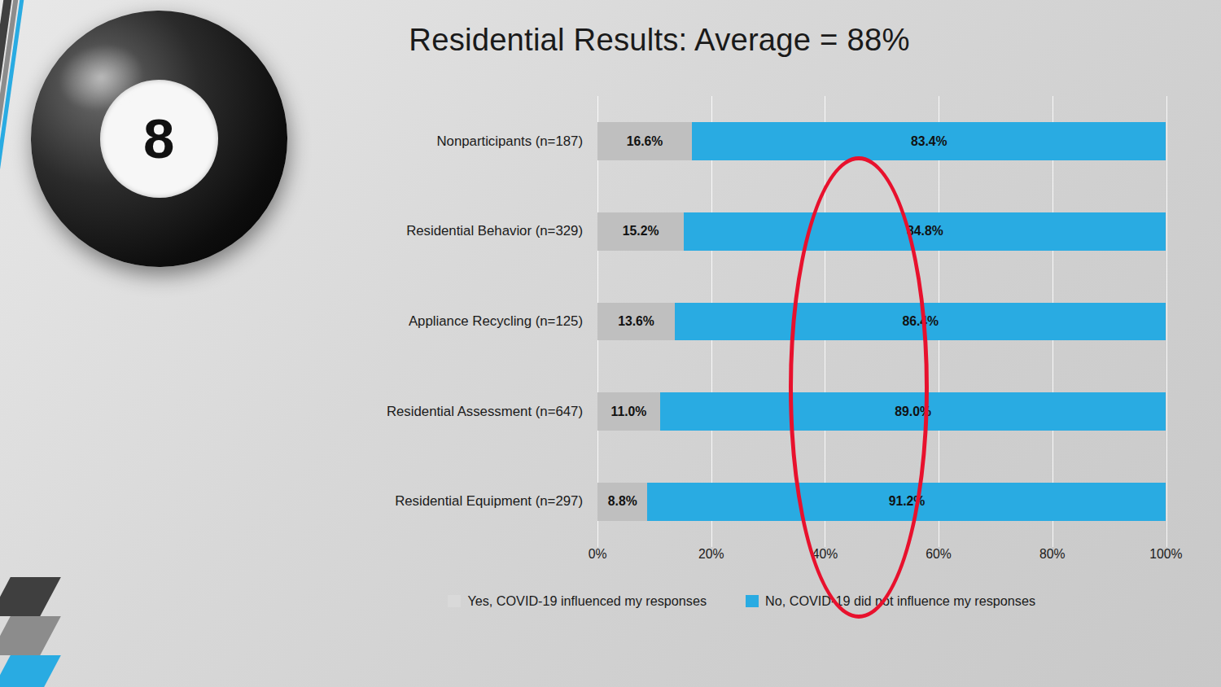8
Residential Results: Average = 88%
Nonparticipants (n=187)
16.6%
83.4%
Residential Behavior (n=329)
15.2%
84.8%
Appliance Recycling (n=125)
13.6%
86.4%
Residential Assessment (n=647)
11.0%
89.0%
Residential Equipment (n=297)
8.8%
91.2%
0% 20% 40% 60% 80% 100%
Yes, COVID-19 influenced my responses
No, COVID-19 did not influence my responses